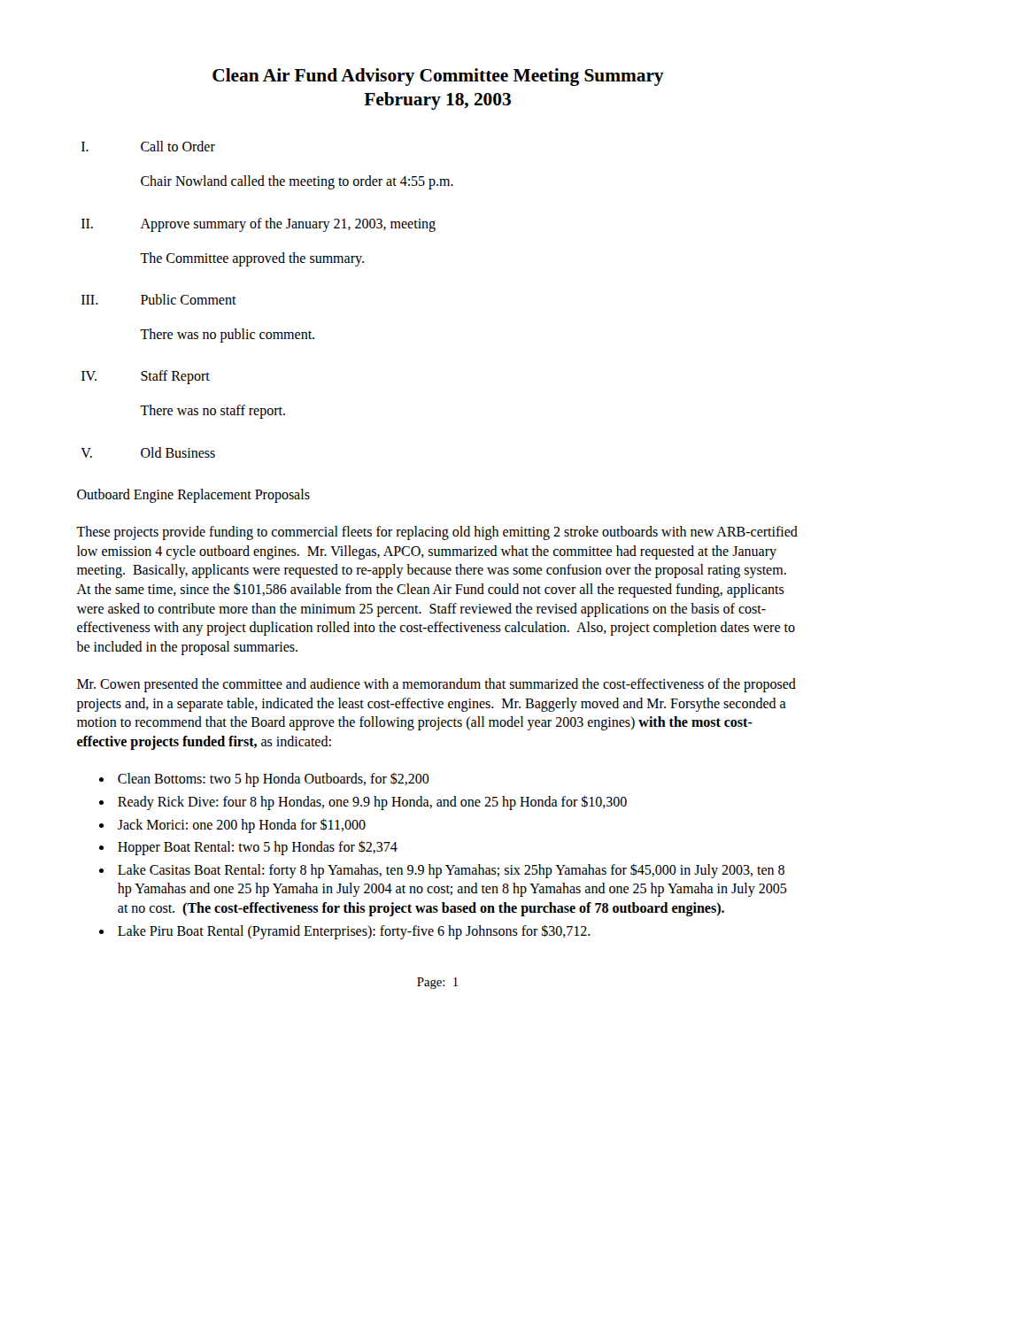Clean Air Fund Advisory Committee Meeting Summary
February 18, 2003
I.
Call to Order
Chair Nowland called the meeting to order at 4:55 p.m.
II.
Approve summary of the January 21, 2003, meeting
The Committee approved the summary.
III.
Public Comment
There was no public comment.
IV.
Staff Report
There was no staff report.
V.
Old Business
Outboard Engine Replacement Proposals
These projects provide funding to commercial fleets for replacing old high emitting 2 stroke outboards with new ARB-certified low emission 4 cycle outboard engines. Mr. Villegas, APCO, summarized what the committee had requested at the January meeting. Basically, applicants were requested to re-apply because there was some confusion over the proposal rating system. At the same time, since the $101,586 available from the Clean Air Fund could not cover all the requested funding, applicants were asked to contribute more than the minimum 25 percent. Staff reviewed the revised applications on the basis of cost-effectiveness with any project duplication rolled into the cost-effectiveness calculation. Also, project completion dates were to be included in the proposal summaries.
Mr. Cowen presented the committee and audience with a memorandum that summarized the cost-effectiveness of the proposed projects and, in a separate table, indicated the least cost-effective engines. Mr. Baggerly moved and Mr. Forsythe seconded a motion to recommend that the Board approve the following projects (all model year 2003 engines) with the most cost-effective projects funded first, as indicated:
Clean Bottoms: two 5 hp Honda Outboards, for $2,200
Ready Rick Dive: four 8 hp Hondas, one 9.9 hp Honda, and one 25 hp Honda for $10,300
Jack Morici: one 200 hp Honda for $11,000
Hopper Boat Rental: two 5 hp Hondas for $2,374
Lake Casitas Boat Rental: forty 8 hp Yamahas, ten 9.9 hp Yamahas; six 25hp Yamahas for $45,000 in July 2003, ten 8 hp Yamahas and one 25 hp Yamaha in July 2004 at no cost; and ten 8 hp Yamahas and one 25 hp Yamaha in July 2005 at no cost. (The cost-effectiveness for this project was based on the purchase of 78 outboard engines).
Lake Piru Boat Rental (Pyramid Enterprises): forty-five 6 hp Johnsons for $30,712.
Page: 1